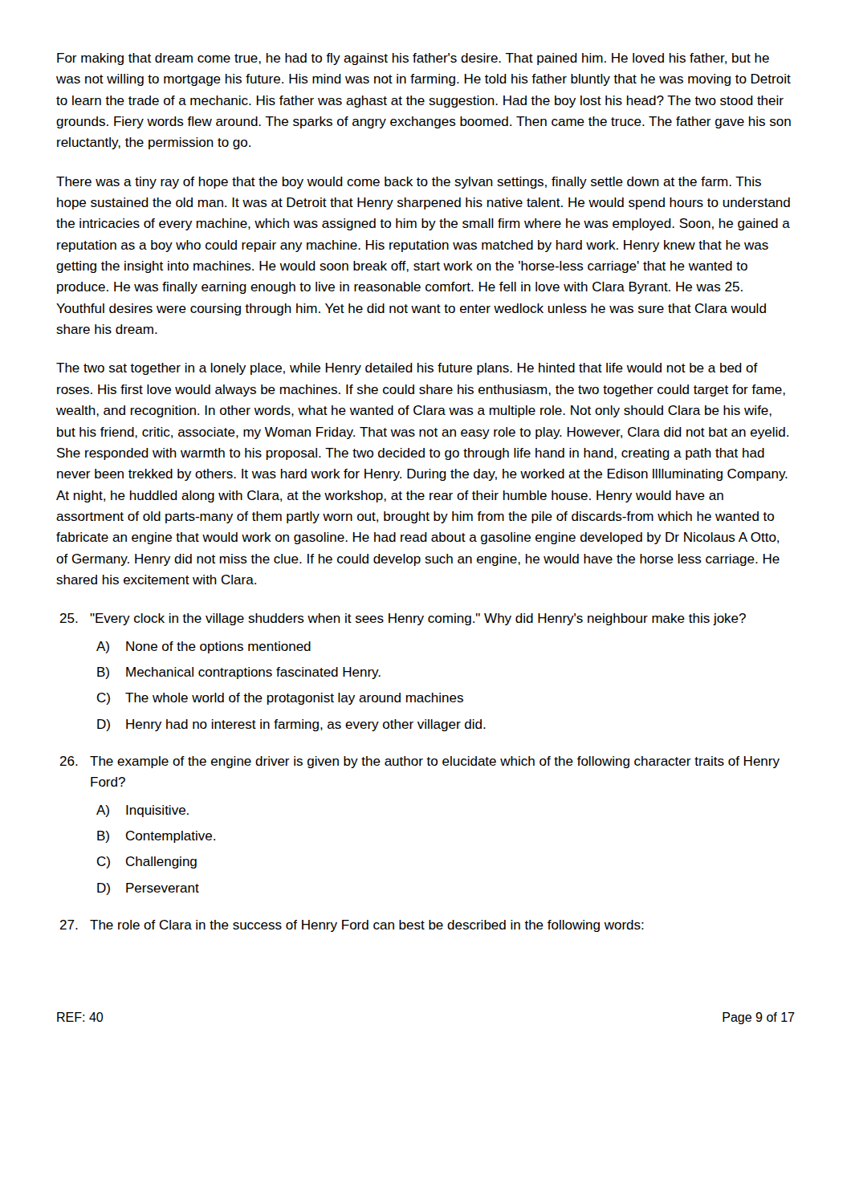For making that dream come true, he had to fly against his father's desire. That pained him. He loved his father, but he was not willing to mortgage his future. His mind was not in farming. He told his father bluntly that he was moving to Detroit to learn the trade of a mechanic. His father was aghast at the suggestion. Had the boy lost his head? The two stood their grounds. Fiery words flew around. The sparks of angry exchanges boomed. Then came the truce. The father gave his son reluctantly, the permission to go.
There was a tiny ray of hope that the boy would come back to the sylvan settings, finally settle down at the farm. This hope sustained the old man. It was at Detroit that Henry sharpened his native talent. He would spend hours to understand the intricacies of every machine, which was assigned to him by the small firm where he was employed. Soon, he gained a reputation as a boy who could repair any machine. His reputation was matched by hard work. Henry knew that he was getting the insight into machines. He would soon break off, start work on the 'horse-less carriage' that he wanted to produce. He was finally earning enough to live in reasonable comfort. He fell in love with Clara Byrant. He was 25. Youthful desires were coursing through him. Yet he did not want to enter wedlock unless he was sure that Clara would share his dream.
The two sat together in a lonely place, while Henry detailed his future plans. He hinted that life would not be a bed of roses. His first love would always be machines. If she could share his enthusiasm, the two together could target for fame, wealth, and recognition. In other words, what he wanted of Clara was a multiple role. Not only should Clara be his wife, but his friend, critic, associate, my Woman Friday. That was not an easy role to play. However, Clara did not bat an eyelid. She responded with warmth to his proposal. The two decided to go through life hand in hand, creating a path that had never been trekked by others. It was hard work for Henry. During the day, he worked at the Edison lllluminating Company. At night, he huddled along with Clara, at the workshop, at the rear of their humble house. Henry would have an assortment of old parts-many of them partly worn out, brought by him from the pile of discards-from which he wanted to fabricate an engine that would work on gasoline. He had read about a gasoline engine developed by Dr Nicolaus A Otto, of Germany. Henry did not miss the clue. If he could develop such an engine, he would have the horse less carriage. He shared his excitement with Clara.
"Every clock in the village shudders when it sees Henry coming." Why did Henry's neighbour make this joke?
None of the options mentioned
Mechanical contraptions fascinated Henry.
The whole world of the protagonist lay around machines
Henry had no interest in farming, as every other villager did.
The example of the engine driver is given by the author to elucidate which of the following character traits of Henry Ford?
Inquisitive.
Contemplative.
Challenging
Perseverant
The role of Clara in the success of Henry Ford can best be described in the following words:
REF: 40 Page 9 of 17